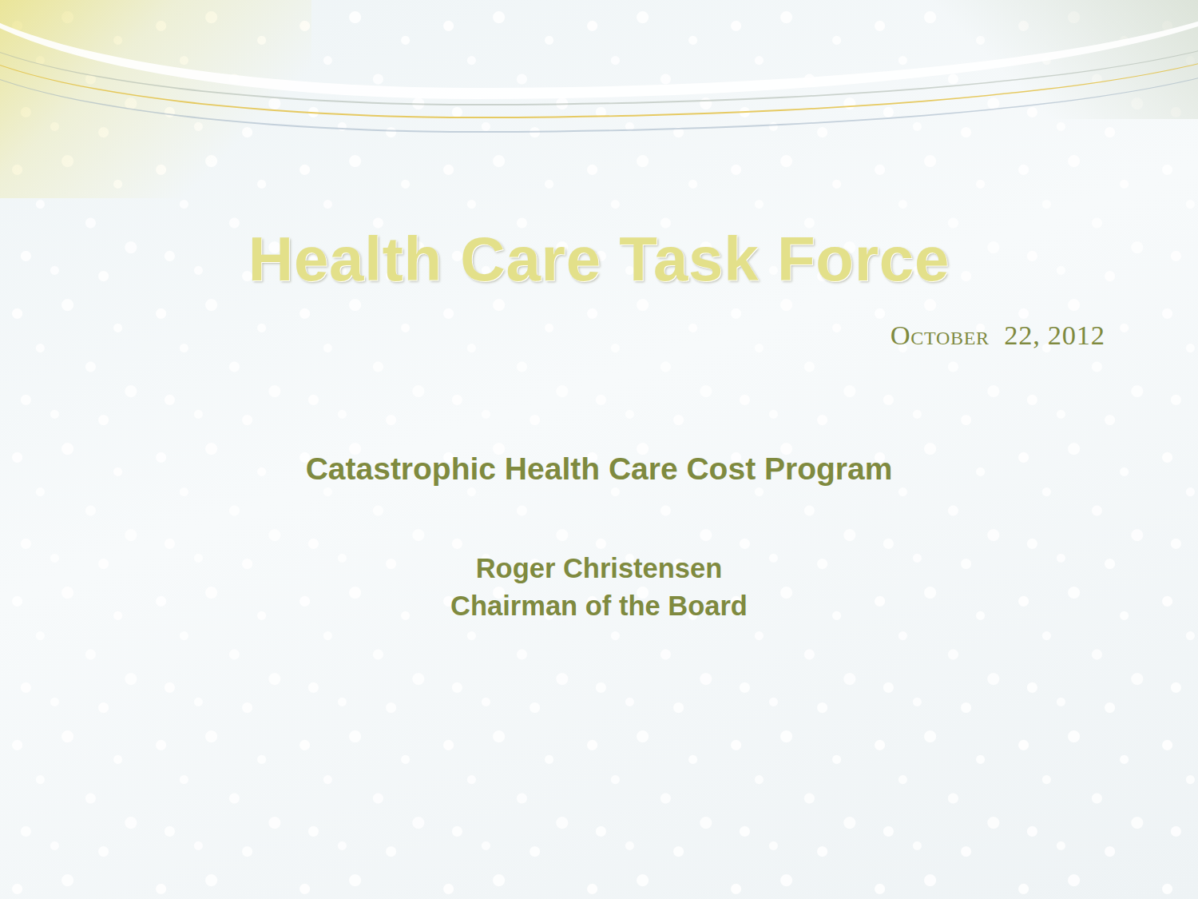Health Care Task Force
October 22, 2012
Catastrophic Health Care Cost Program
Roger Christensen Chairman of the Board